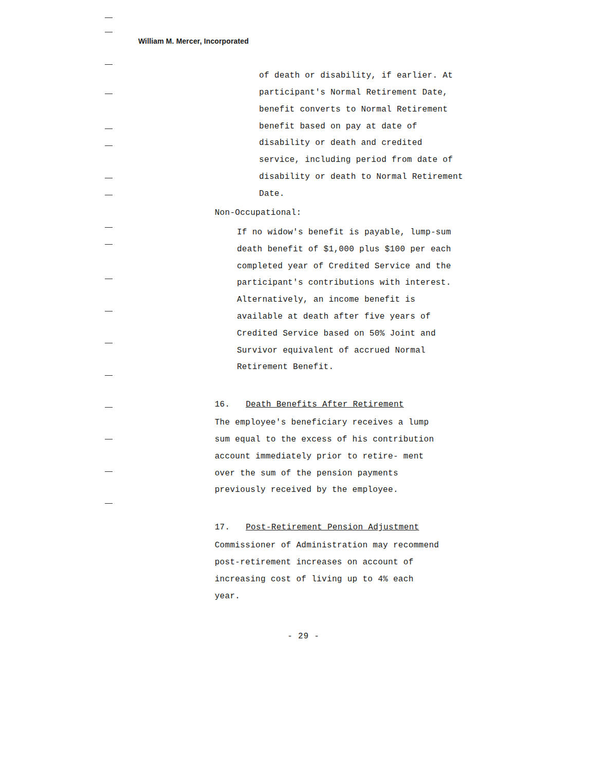William M. Mercer, Incorporated
of death or disability, if earlier. At participant's Normal Retirement Date, benefit converts to Normal Retirement benefit based on pay at date of disability or death and credited service, including period from date of disability or death to Normal Retirement Date.
Non-Occupational:
If no widow's benefit is payable, lump-sum death benefit of $1,000 plus $100 per each completed year of Credited Service and the participant's contributions with interest. Alternatively, an income benefit is available at death after five years of Credited Service based on 50% Joint and Survivor equivalent of accrued Normal Retirement Benefit.
16. Death Benefits After Retirement
The employee's beneficiary receives a lump sum equal to the excess of his contribution account immediately prior to retire- ment over the sum of the pension payments previously received by the employee.
17. Post-Retirement Pension Adjustment
Commissioner of Administration may recommend post-retirement increases on account of increasing cost of living up to 4% each year.
- 29 -